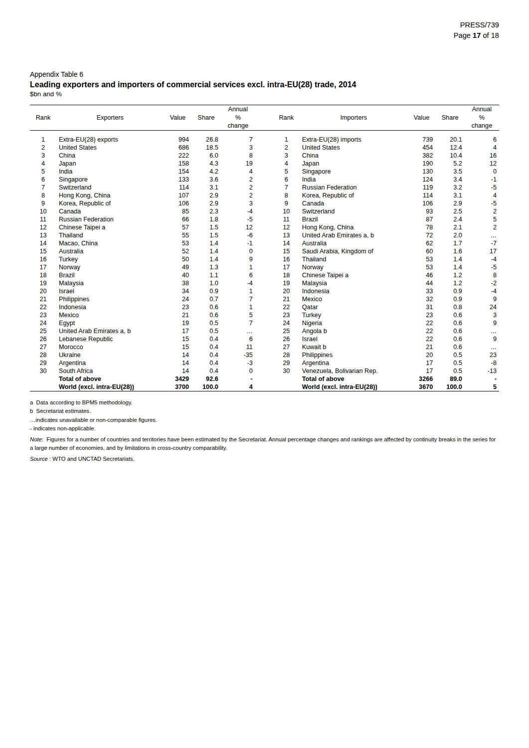PRESS/739
Page 17 of 18
Appendix Table 6
Leading exporters and importers of commercial services excl. intra-EU(28) trade, 2014
$bn and %
| | | | | Annual | | | | | | Annual |
| --- | --- | --- | --- | --- | --- | --- | --- | --- | --- | --- |
| Rank | Exporters | Value | Share | % | | Rank | Importers | Value | Share | % |
| | | | | change | | | | | | change |
| 1 | Extra-EU(28) exports | 994 | 26.8 | 7 | | 1 | Extra-EU(28) imports | 739 | 20.1 | 6 |
| 2 | United States | 686 | 18.5 | 3 | | 2 | United States | 454 | 12.4 | 4 |
| 3 | China | 222 | 6.0 | 8 | | 3 | China | 382 | 10.4 | 16 |
| 4 | Japan | 158 | 4.3 | 19 | | 4 | Japan | 190 | 5.2 | 12 |
| 5 | India | 154 | 4.2 | 4 | | 5 | Singapore | 130 | 3.5 | 0 |
| 6 | Singapore | 133 | 3.6 | 2 | | 6 | India | 124 | 3.4 | -1 |
| 7 | Switzerland | 114 | 3.1 | 2 | | 7 | Russian Federation | 119 | 3.2 | -5 |
| 8 | Hong Kong, China | 107 | 2.9 | 2 | | 8 | Korea, Republic of | 114 | 3.1 | 4 |
| 9 | Korea, Republic of | 106 | 2.9 | 3 | | 9 | Canada | 106 | 2.9 | -5 |
| 10 | Canada | 85 | 2.3 | -4 | | 10 | Switzerland | 93 | 2.5 | 2 |
| 11 | Russian Federation | 66 | 1.8 | -5 | | 11 | Brazil | 87 | 2.4 | 5 |
| 12 | Chinese Taipei a | 57 | 1.5 | 12 | | 12 | Hong Kong, China | 78 | 2.1 | 2 |
| 13 | Thailand | 55 | 1.5 | -6 | | 13 | United Arab Emirates a, b | 72 | 2.0 | … |
| 14 | Macao, China | 53 | 1.4 | -1 | | 14 | Australia | 62 | 1.7 | -7 |
| 15 | Australia | 52 | 1.4 | 0 | | 15 | Saudi Arabia, Kingdom of | 60 | 1.6 | 17 |
| 16 | Turkey | 50 | 1.4 | 9 | | 16 | Thailand | 53 | 1.4 | -4 |
| 17 | Norway | 49 | 1.3 | 1 | | 17 | Norway | 53 | 1.4 | -5 |
| 18 | Brazil | 40 | 1.1 | 6 | | 18 | Chinese Taipei a | 46 | 1.2 | 8 |
| 19 | Malaysia | 38 | 1.0 | -4 | | 19 | Malaysia | 44 | 1.2 | -2 |
| 20 | Israel | 34 | 0.9 | 1 | | 20 | Indonesia | 33 | 0.9 | -4 |
| 21 | Philippines | 24 | 0.7 | 7 | | 21 | Mexico | 32 | 0.9 | 9 |
| 22 | Indonesia | 23 | 0.6 | 1 | | 22 | Qatar | 31 | 0.8 | 24 |
| 23 | Mexico | 21 | 0.6 | 5 | | 23 | Turkey | 23 | 0.6 | 3 |
| 24 | Egypt | 19 | 0.5 | 7 | | 24 | Nigeria | 22 | 0.6 | 9 |
| 25 | United Arab Emirates a, b | 17 | 0.5 | … | | 25 | Angola b | 22 | 0.6 | … |
| 26 | Lebanese Republic | 15 | 0.4 | 6 | | 26 | Israel | 22 | 0.6 | 9 |
| 27 | Morocco | 15 | 0.4 | 11 | | 27 | Kuwait b | 21 | 0.6 | … |
| 28 | Ukraine | 14 | 0.4 | -35 | | 28 | Philippines | 20 | 0.5 | 23 |
| 29 | Argentina | 14 | 0.4 | -3 | | 29 | Argentina | 17 | 0.5 | -8 |
| 30 | South Africa | 14 | 0.4 | 0 | | 30 | Venezuela, Bolivarian Rep. | 17 | 0.5 | -13 |
| | Total of above | 3429 | 92.6 | - | | | Total of above | 3266 | 89.0 | - |
| | World (excl. intra-EU(28)) | 3700 | 100.0 | 4 | | | World (excl. intra-EU(28)) | 3670 | 100.0 | 5 |
a Data according to BPM5 methodology.
b Secretariat estimates.
…indicates unavailable or non-comparable figures.
- indicates non-applicable.
Note: Figures for a number of countries and territories have been estimated by the Secretariat. Annual percentage changes and rankings are affected by continuity breaks in the series for a large number of economies, and by limitations in cross-country comparability.
Source : WTO and UNCTAD Secretariats.